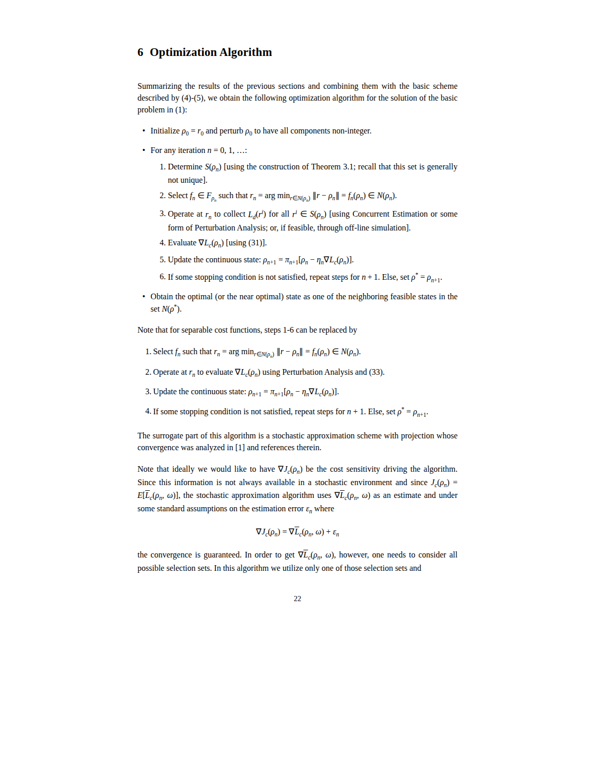6 Optimization Algorithm
Summarizing the results of the previous sections and combining them with the basic scheme described by (4)-(5), we obtain the following optimization algorithm for the solution of the basic problem in (1):
Initialize ρ0 = r0 and perturb ρ0 to have all components non-integer.
For any iteration n = 0, 1, …:
Determine S(ρn) [using the construction of Theorem 3.1; recall that this set is generally not unique].
Select fn ∈ Fρn such that rn = arg minr∈N(ρn) ∥r − ρn∥ = fn(ρn) ∈ N(ρn).
Operate at rn to collect Ld(ri) for all ri ∈ S(ρn) [using Concurrent Estimation or some form of Perturbation Analysis; or, if feasible, through off-line simulation].
Evaluate ∇Lc(ρn) [using (31)].
Update the continuous state: ρn+1 = πn+1[ρn − ηn∇Lc(ρn)].
If some stopping condition is not satisfied, repeat steps for n + 1. Else, set ρ* = ρn+1.
Obtain the optimal (or the near optimal) state as one of the neighboring feasible states in the set N(ρ*).
Note that for separable cost functions, steps 1-6 can be replaced by
Select fn such that rn = arg minr∈N(ρn) ∥r − ρn∥ = fn(ρn) ∈ N(ρn).
Operate at rn to evaluate ∇Lc(ρn) using Perturbation Analysis and (33).
Update the continuous state: ρn+1 = πn+1[ρn − ηn∇Lc(ρn)].
If some stopping condition is not satisfied, repeat steps for n + 1. Else, set ρ* = ρn+1.
The surrogate part of this algorithm is a stochastic approximation scheme with projection whose convergence was analyzed in [1] and references therein.
Note that ideally we would like to have ∇Jc(ρn) be the cost sensitivity driving the algorithm. Since this information is not always available in a stochastic environment and since Jc(ρn) = E[Lc(ρn, ω)], the stochastic approximation algorithm uses ∇Lc(ρn, ω) as an estimate and under some standard assumptions on the estimation error εn where
∇Jc(ρn) = ∇Lc(ρn, ω) + εn
the convergence is guaranteed. In order to get ∇Lc(ρn, ω), however, one needs to consider all possible selection sets. In this algorithm we utilize only one of those selection sets and
22